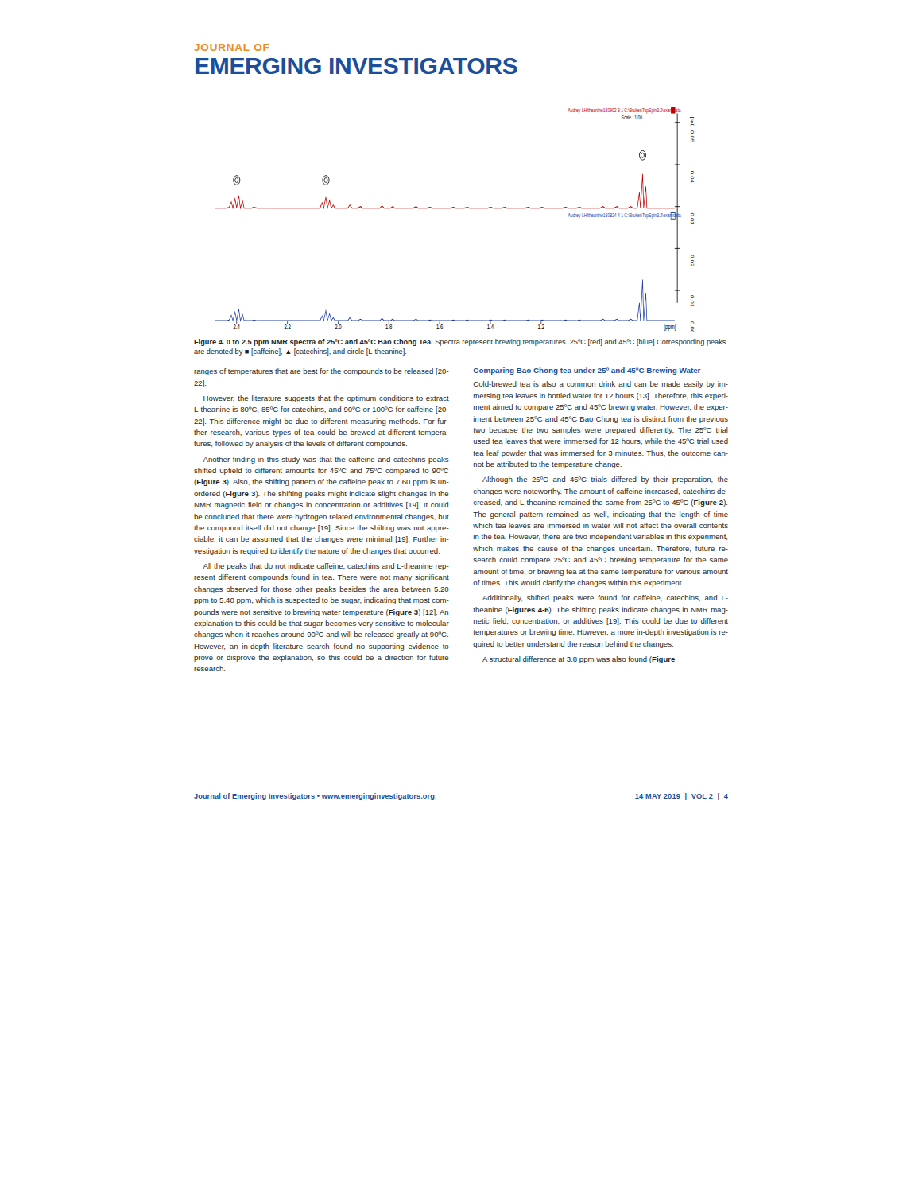JOURNAL OF
EMERGING INVESTIGATORS
[rel] 0.05 0.04 0.03 0.02 0.01 0.00 Audrey-LHltheanine180902 3 1 C:\Bruker\TopSpin3.2\examdata Scale : 1.00 Audrey-LHltheanine180824 4 1 C:\Bruker\TopSpin3.2\examdata 2.4 2.2 2.0 1.8 1.6 1.4 1.2 [ppm]
Figure 4. 0 to 2.5 ppm NMR spectra of 25ºC and 45ºC Bao Chong Tea. Spectra represent brewing temperatures 25ºC [red] and 45ºC [blue].Corresponding peaks are denoted by ■ [caffeine], ▲ [catechins], and circle [L-theanine].
ranges of temperatures that are best for the compounds to be released [20-22].
However, the literature suggests that the optimum conditions to extract L-theanine is 80ºC, 85ºC for catechins, and 90ºC or 100ºC for caffeine [20-22]. This difference might be due to different measuring methods. For further research, various types of tea could be brewed at different temperatures, followed by analysis of the levels of different compounds.
Another finding in this study was that the caffeine and catechins peaks shifted upfield to different amounts for 45ºC and 75ºC compared to 90ºC (Figure 3). Also, the shifting pattern of the caffeine peak to 7.60 ppm is unordered (Figure 3). The shifting peaks might indicate slight changes in the NMR magnetic field or changes in concentration or additives [19]. It could be concluded that there were hydrogen related environmental changes, but the compound itself did not change [19]. Since the shifting was not appreciable, it can be assumed that the changes were minimal [19]. Further investigation is required to identify the nature of the changes that occurred.
All the peaks that do not indicate caffeine, catechins and L-theanine represent different compounds found in tea. There were not many significant changes observed for those other peaks besides the area between 5.20 ppm to 5.40 ppm, which is suspected to be sugar, indicating that most compounds were not sensitive to brewing water temperature (Figure 3) [12]. An explanation to this could be that sugar becomes very sensitive to molecular changes when it reaches around 90ºC and will be released greatly at 90ºC. However, an in-depth literature search found no supporting evidence to prove or disprove the explanation, so this could be a direction for future research.
Comparing Bao Chong tea under 25º and 45ºC Brewing Water
Cold-brewed tea is also a common drink and can be made easily by immersing tea leaves in bottled water for 12 hours [13]. Therefore, this experiment aimed to compare 25ºC and 45ºC brewing water. However, the experiment between 25ºC and 45ºC Bao Chong tea is distinct from the previous two because the two samples were prepared differently. The 25ºC trial used tea leaves that were immersed for 12 hours, while the 45ºC trial used tea leaf powder that was immersed for 3 minutes. Thus, the outcome cannot be attributed to the temperature change.
Although the 25ºC and 45ºC trials differed by their preparation, the changes were noteworthy. The amount of caffeine increased, catechins decreased, and L-theanine remained the same from 25ºC to 45ºC (Figure 2). The general pattern remained as well, indicating that the length of time which tea leaves are immersed in water will not affect the overall contents in the tea. However, there are two independent variables in this experiment, which makes the cause of the changes uncertain. Therefore, future research could compare 25ºC and 45ºC brewing temperature for the same amount of time, or brewing tea at the same temperature for various amount of times. This would clarify the changes within this experiment.
Additionally, shifted peaks were found for caffeine, catechins, and L-theanine (Figures 4-6). The shifting peaks indicate changes in NMR magnetic field, concentration, or additives [19]. This could be due to different temperatures or brewing time. However, a more in-depth investigation is required to better understand the reason behind the changes.
A structural difference at 3.8 ppm was also found (Figure
Journal of Emerging Investigators • www.emerginginvestigators.org 14 MAY 2019 | VOL 2 | 4